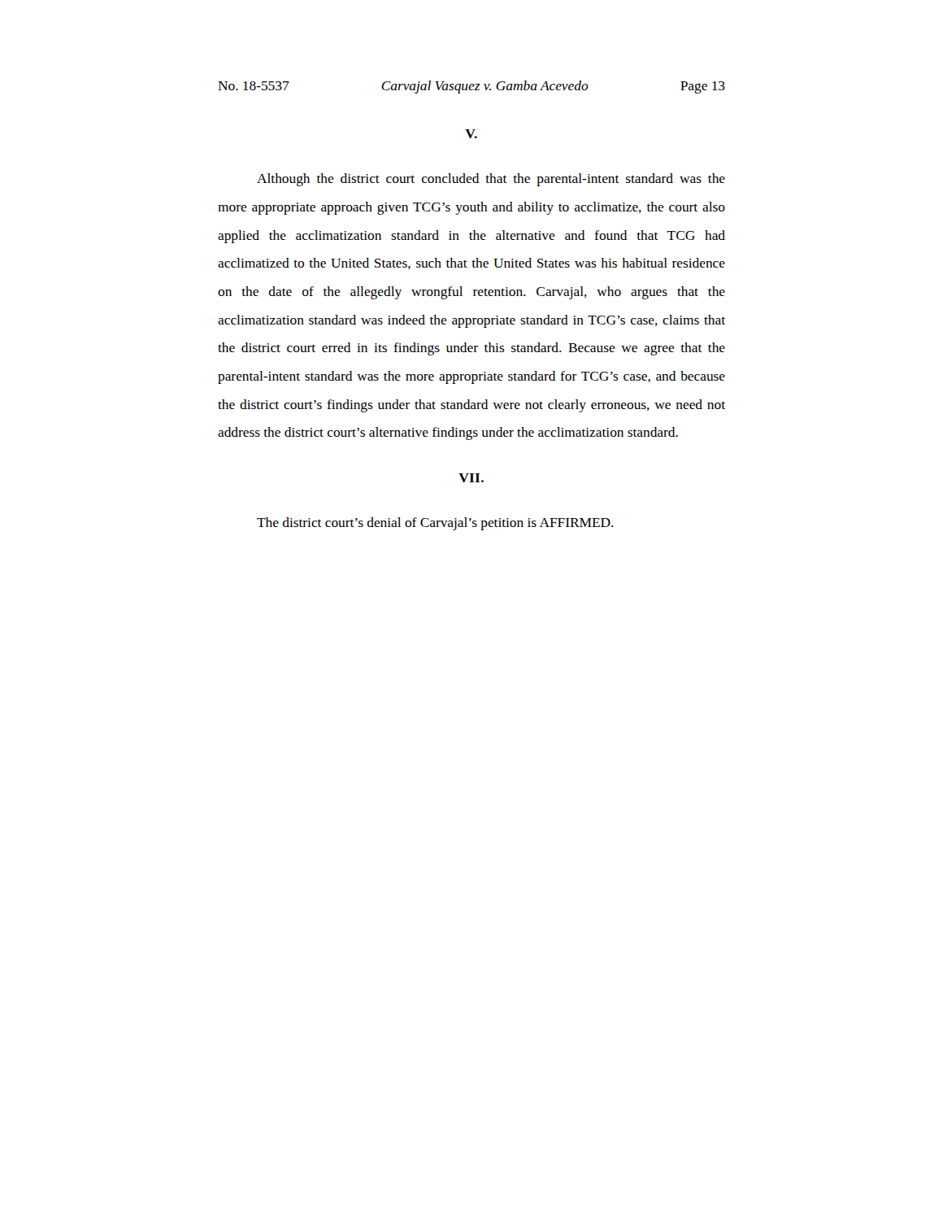No. 18-5537 Carvajal Vasquez v. Gamba Acevedo Page 13
V.
Although the district court concluded that the parental-intent standard was the more appropriate approach given TCG’s youth and ability to acclimatize, the court also applied the acclimatization standard in the alternative and found that TCG had acclimatized to the United States, such that the United States was his habitual residence on the date of the allegedly wrongful retention. Carvajal, who argues that the acclimatization standard was indeed the appropriate standard in TCG’s case, claims that the district court erred in its findings under this standard. Because we agree that the parental-intent standard was the more appropriate standard for TCG’s case, and because the district court’s findings under that standard were not clearly erroneous, we need not address the district court’s alternative findings under the acclimatization standard.
VII.
The district court’s denial of Carvajal’s petition is AFFIRMED.